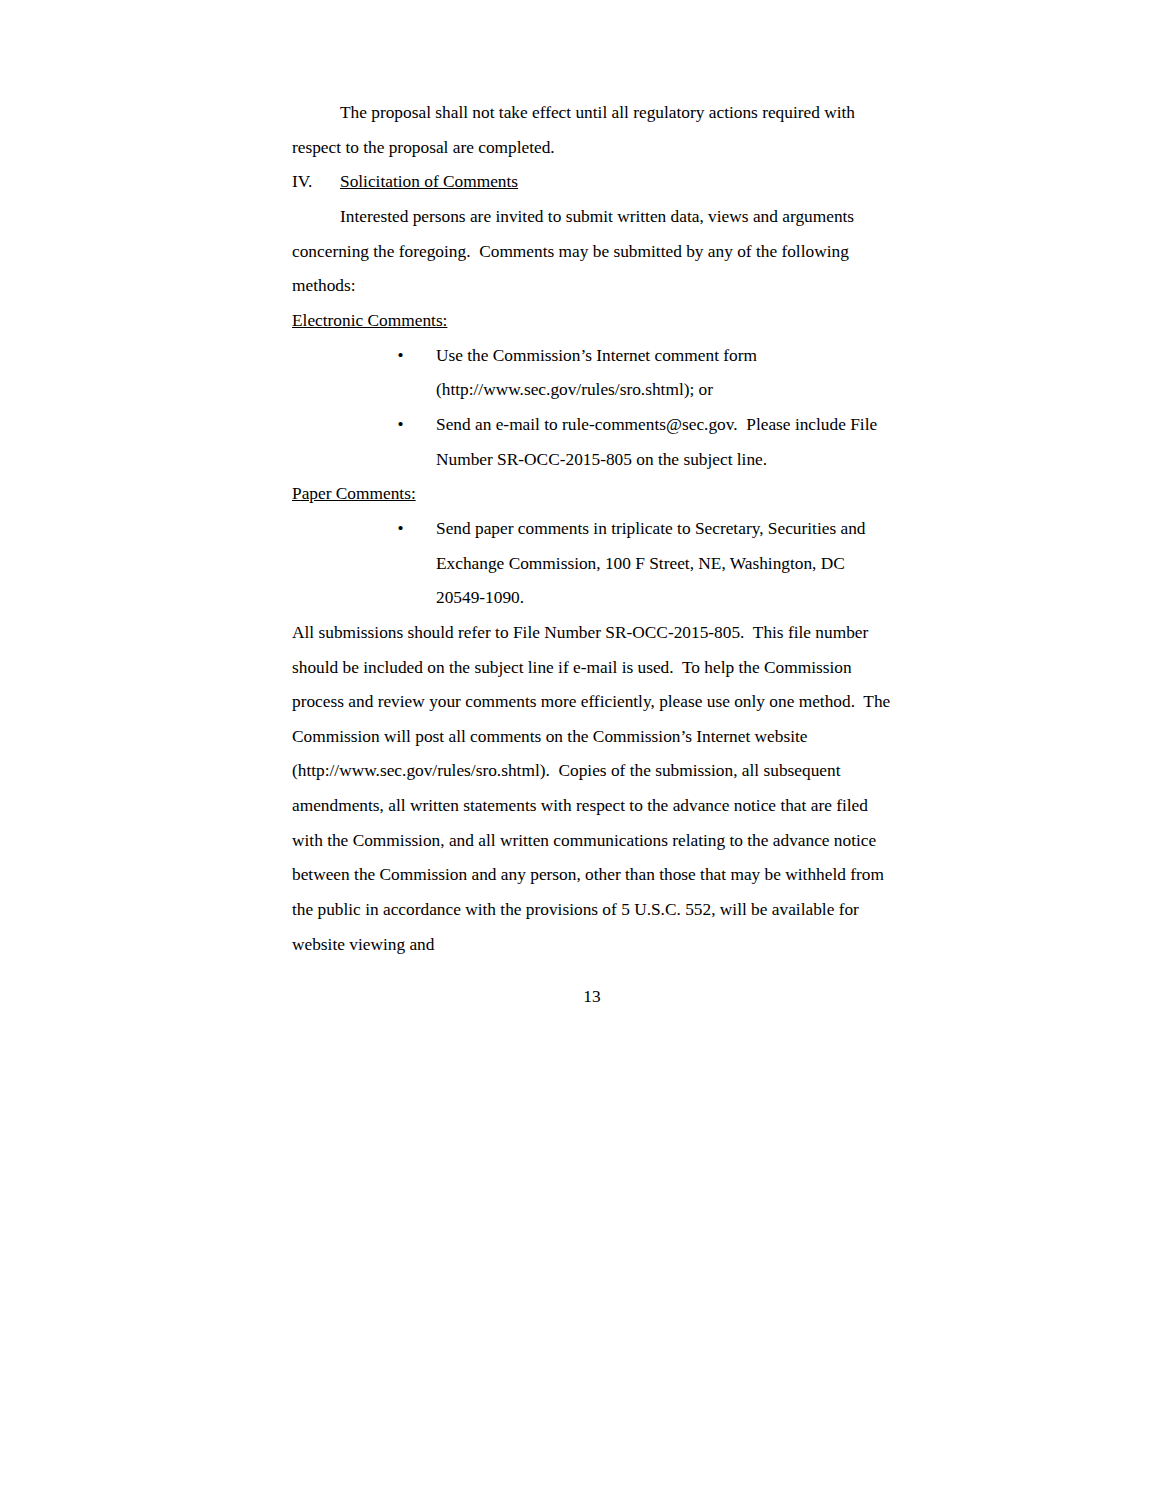The proposal shall not take effect until all regulatory actions required with respect to the proposal are completed.
IV. Solicitation of Comments
Interested persons are invited to submit written data, views and arguments concerning the foregoing. Comments may be submitted by any of the following methods:
Electronic Comments:
Use the Commission’s Internet comment form (http://www.sec.gov/rules/sro.shtml); or
Send an e-mail to rule-comments@sec.gov. Please include File Number SR-OCC-2015-805 on the subject line.
Paper Comments:
Send paper comments in triplicate to Secretary, Securities and Exchange Commission, 100 F Street, NE, Washington, DC 20549-1090.
All submissions should refer to File Number SR-OCC-2015-805. This file number should be included on the subject line if e-mail is used. To help the Commission process and review your comments more efficiently, please use only one method. The Commission will post all comments on the Commission’s Internet website (http://www.sec.gov/rules/sro.shtml). Copies of the submission, all subsequent amendments, all written statements with respect to the advance notice that are filed with the Commission, and all written communications relating to the advance notice between the Commission and any person, other than those that may be withheld from the public in accordance with the provisions of 5 U.S.C. 552, will be available for website viewing and
13